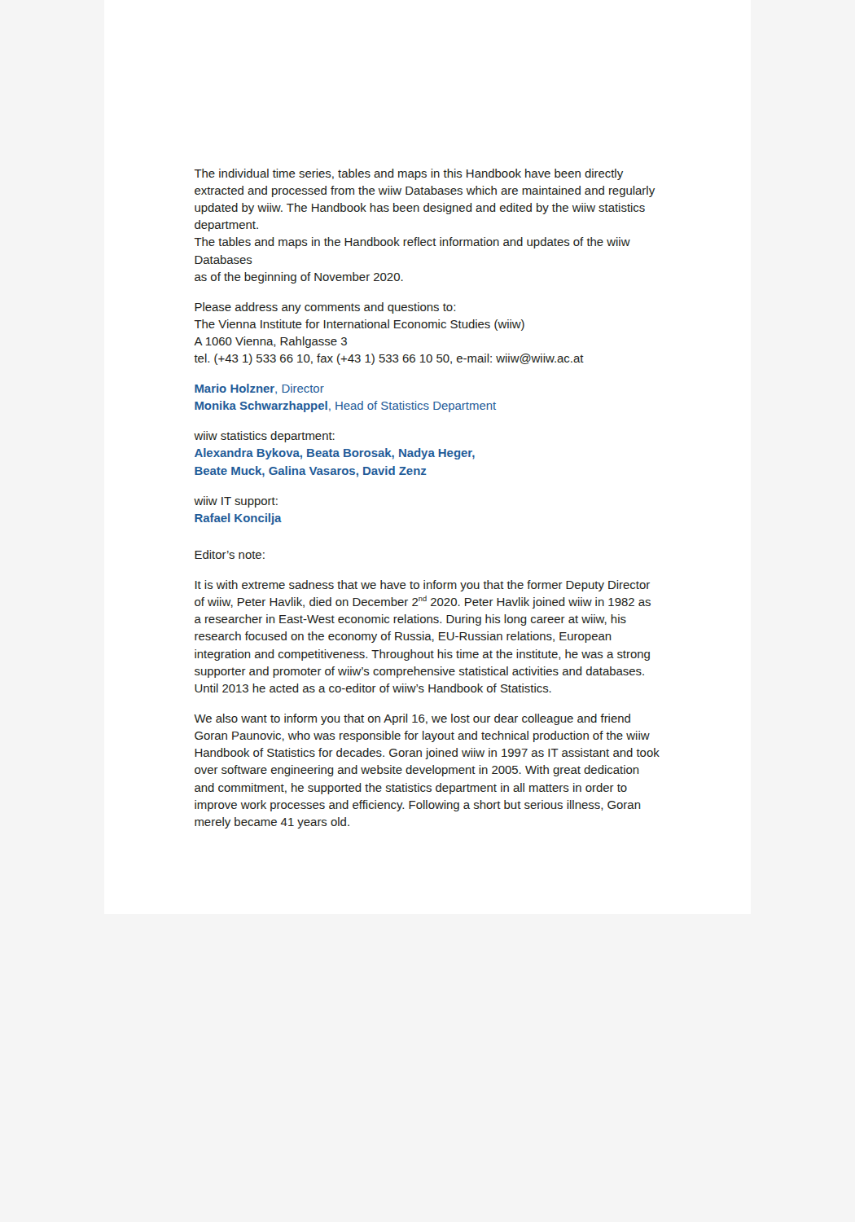The individual time series, tables and maps in this Handbook have been directly extracted and processed from the wiiw Databases which are maintained and regularly updated by wiiw. The Handbook has been designed and edited by the wiiw statistics department.
The tables and maps in the Handbook reflect information and updates of the wiiw Databases
as of the beginning of November 2020.
Please address any comments and questions to:
The Vienna Institute for International Economic Studies (wiiw)
A 1060 Vienna, Rahlgasse 3
tel. (+43 1) 533 66 10, fax (+43 1) 533 66 10 50, e-mail: wiiw@wiiw.ac.at
Mario Holzner, Director
Monika Schwarzhappel, Head of Statistics Department
wiiw statistics department:
Alexandra Bykova, Beata Borosak, Nadya Heger,
Beate Muck, Galina Vasaros, David Zenz
wiiw IT support:
Rafael Koncilja
Editor’s note:
It is with extreme sadness that we have to inform you that the former Deputy Director of wiiw, Peter Havlik, died on December 2nd 2020. Peter Havlik joined wiiw in 1982 as a researcher in East-West economic relations. During his long career at wiiw, his research focused on the economy of Russia, EU-Russian relations, European integration and competitiveness. Throughout his time at the institute, he was a strong supporter and promoter of wiiw’s comprehensive statistical activities and databases. Until 2013 he acted as a co-editor of wiiw’s Handbook of Statistics.
We also want to inform you that on April 16, we lost our dear colleague and friend Goran Paunovic, who was responsible for layout and technical production of the wiiw Handbook of Statistics for decades. Goran joined wiiw in 1997 as IT assistant and took over software engineering and website development in 2005. With great dedication and commitment, he supported the statistics department in all matters in order to improve work processes and efficiency. Following a short but serious illness, Goran merely became 41 years old.